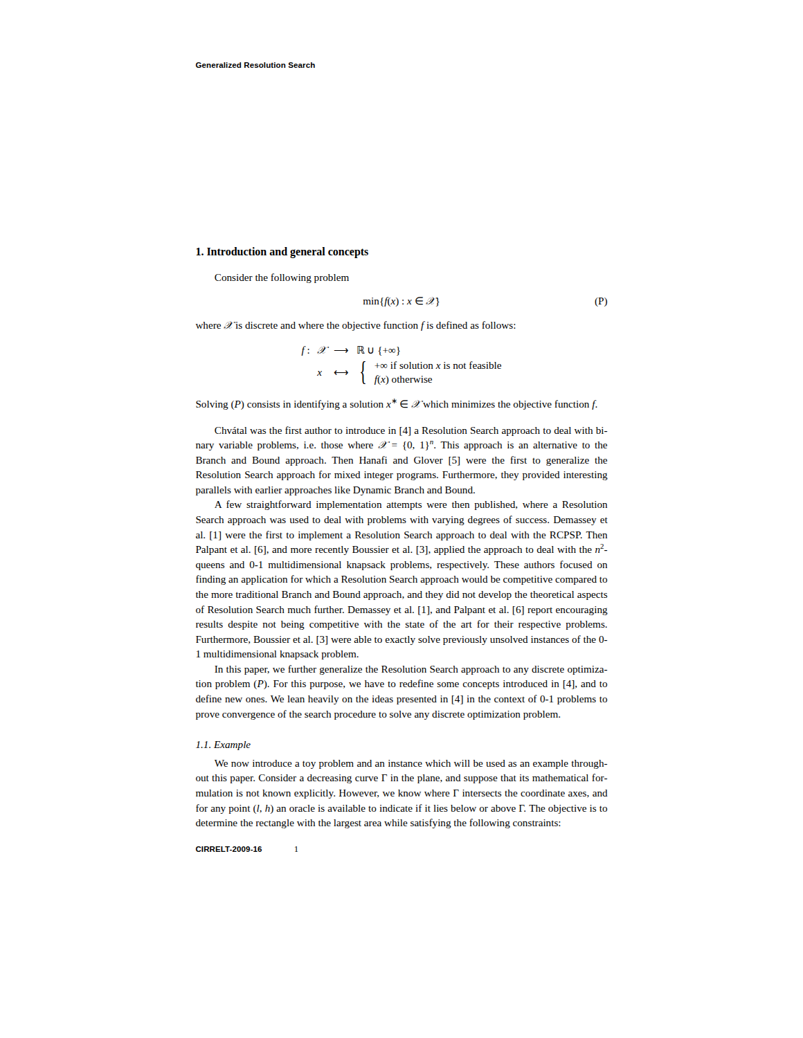Generalized Resolution Search
1. Introduction and general concepts
Consider the following problem
min{f(x) : x ∈ 𝒳} (P)
where 𝒳 is discrete and where the objective function f is defined as follows:
| f : | 𝒳 | ⟶ | ℝ ∪ {+∞} |
| | x | ⟷ | { +∞ if solution x is not feasible f ( x ) otherwise |
Solving (P) consists in identifying a solution x∗ ∈ 𝒳 which minimizes the objective function f.
Chvátal was the first author to introduce in [4] a Resolution Search approach to deal with binary variable problems, i.e. those where 𝒳 = {0, 1}n. This approach is an alternative to the Branch and Bound approach. Then Hanafi and Glover [5] were the first to generalize the Resolution Search approach for mixed integer programs. Furthermore, they provided interesting parallels with earlier approaches like Dynamic Branch and Bound.
A few straightforward implementation attempts were then published, where a Resolution Search approach was used to deal with problems with varying degrees of success. Demassey et al. [1] were the first to implement a Resolution Search approach to deal with the RCPSP. Then Palpant et al. [6], and more recently Boussier et al. [3], applied the approach to deal with the n2-queens and 0-1 multidimensional knapsack problems, respectively. These authors focused on finding an application for which a Resolution Search approach would be competitive compared to the more traditional Branch and Bound approach, and they did not develop the theoretical aspects of Resolution Search much further. Demassey et al. [1], and Palpant et al. [6] report encouraging results despite not being competitive with the state of the art for their respective problems. Furthermore, Boussier et al. [3] were able to exactly solve previously unsolved instances of the 0-1 multidimensional knapsack problem.
In this paper, we further generalize the Resolution Search approach to any discrete optimization problem (P). For this purpose, we have to redefine some concepts introduced in [4], and to define new ones. We lean heavily on the ideas presented in [4] in the context of 0-1 problems to prove convergence of the search procedure to solve any discrete optimization problem.
1.1. Example
We now introduce a toy problem and an instance which will be used as an example throughout this paper. Consider a decreasing curve Γ in the plane, and suppose that its mathematical formulation is not known explicitly. However, we know where Γ intersects the coordinate axes, and for any point (l, h) an oracle is available to indicate if it lies below or above Γ. The objective is to determine the rectangle with the largest area while satisfying the following constraints:
CIRRELT-2009-16 1